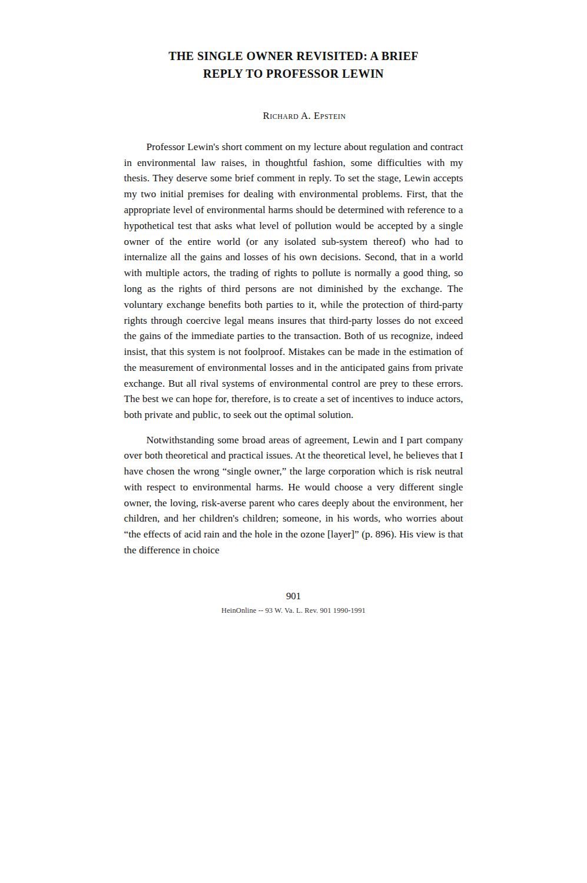The Single Owner Revisited: A Brief
Reply to Professor Lewin
Richard A. Epstein
Professor Lewin's short comment on my lecture about regulation and contract in environmental law raises, in thoughtful fashion, some difficulties with my thesis. They deserve some brief comment in reply. To set the stage, Lewin accepts my two initial premises for dealing with environmental problems. First, that the appropriate level of environmental harms should be determined with reference to a hypothetical test that asks what level of pollution would be accepted by a single owner of the entire world (or any isolated sub-system thereof) who had to internalize all the gains and losses of his own decisions. Second, that in a world with multiple actors, the trading of rights to pollute is normally a good thing, so long as the rights of third persons are not diminished by the exchange. The voluntary exchange benefits both parties to it, while the protection of third-party rights through coercive legal means insures that third-party losses do not exceed the gains of the immediate parties to the transaction. Both of us recognize, indeed insist, that this system is not foolproof. Mistakes can be made in the estimation of the measurement of environmental losses and in the anticipated gains from private exchange. But all rival systems of environmental control are prey to these errors. The best we can hope for, therefore, is to create a set of incentives to induce actors, both private and public, to seek out the optimal solution.
Notwithstanding some broad areas of agreement, Lewin and I part company over both theoretical and practical issues. At the theoretical level, he believes that I have chosen the wrong “single owner,” the large corporation which is risk neutral with respect to environmental harms. He would choose a very different single owner, the loving, risk-averse parent who cares deeply about the environment, her children, and her children's children; someone, in his words, who worries about “the effects of acid rain and the hole in the ozone [layer]” (p. 896). His view is that the difference in choice
901
HeinOnline -- 93 W. Va. L. Rev. 901 1990-1991